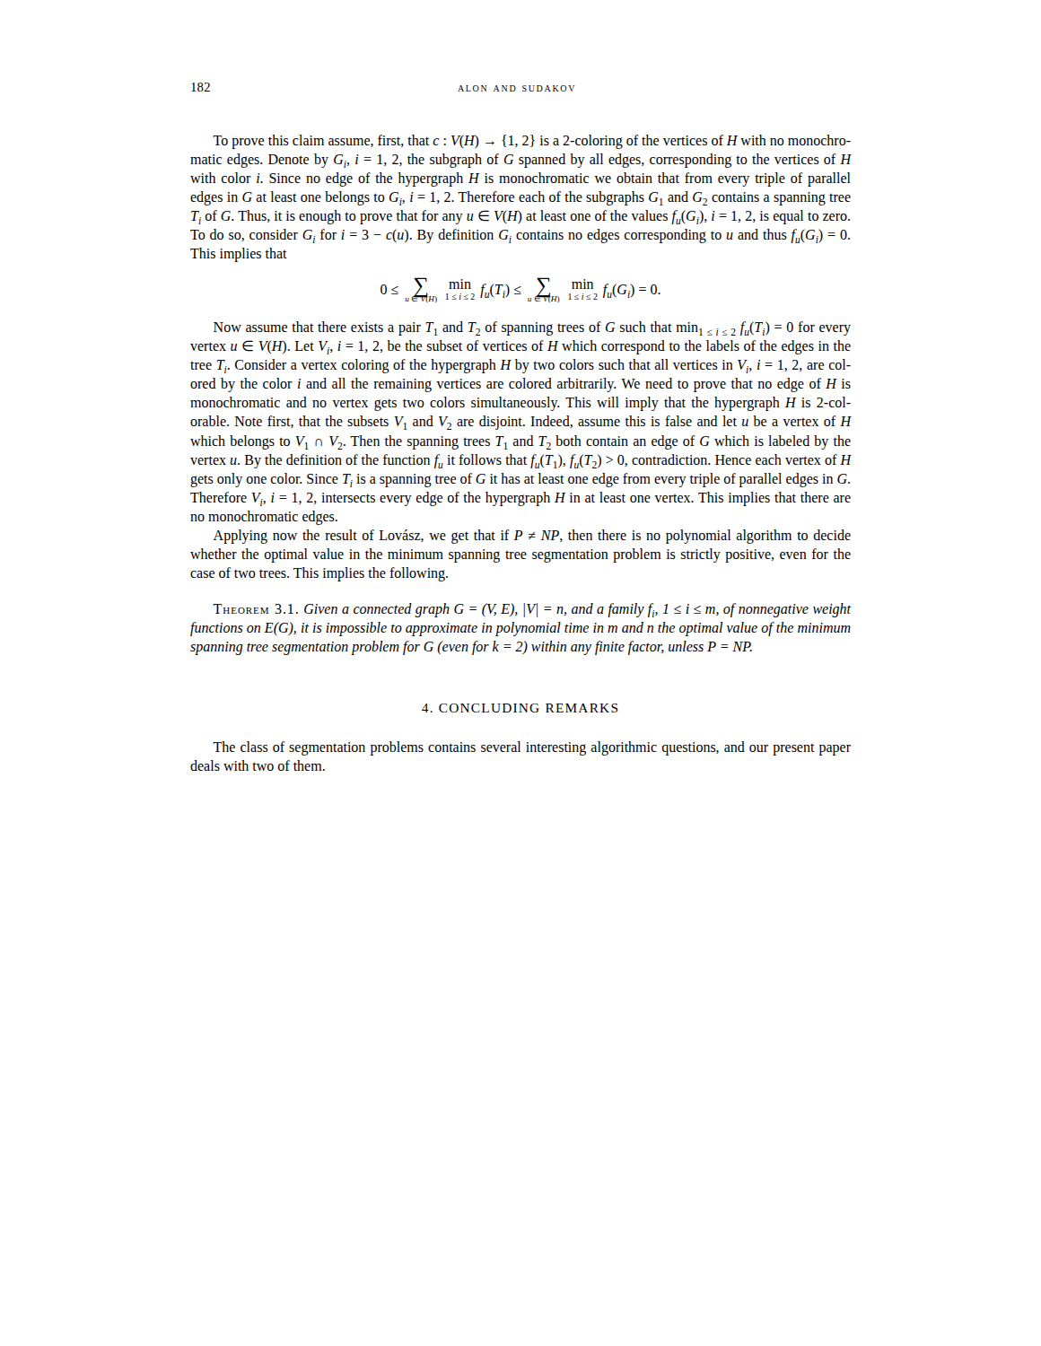182 alon and sudakov
To prove this claim assume, first, that c : V(H) → {1, 2} is a 2-coloring of the vertices of H with no monochromatic edges. Denote by Gi, i = 1, 2, the subgraph of G spanned by all edges, corresponding to the vertices of H with color i. Since no edge of the hypergraph H is monochromatic we obtain that from every triple of parallel edges in G at least one belongs to Gi, i = 1, 2. Therefore each of the subgraphs G 1 and G 2 contains a spanning tree Ti of G. Thus, it is enough to prove that for any u ∈ V(H) at least one of the values fu(Gi), i = 1, 2, is equal to zero. To do so, consider Gi for i = 3 − c(u). By definition Gi contains no edges corresponding to u and thus fu(Gi) = 0. This implies that
0 ≤ ∑u ∈ V(H) min1 ≤ i ≤ 2 fu(Ti) ≤ ∑u ∈ V(H) min1 ≤ i ≤ 2 fu(Gi) = 0.
Now assume that there exists a pair T 1 and T 2 of spanning trees of G such that min1 ≤ i ≤ 2 fu(Ti) = 0 for every vertex u ∈ V(H). Let Vi, i = 1, 2, be the subset of vertices of H which correspond to the labels of the edges in the tree Ti. Consider a vertex coloring of the hypergraph H by two colors such that all vertices in Vi, i = 1, 2, are colored by the color i and all the remaining vertices are colored arbitrarily. We need to prove that no edge of H is monochromatic and no vertex gets two colors simultaneously. This will imply that the hypergraph H is 2-colorable. Note first, that the subsets V 1 and V 2 are disjoint. Indeed, assume this is false and let u be a vertex of H which belongs to V 1 ∩ V 2. Then the spanning trees T 1 and T 2 both contain an edge of G which is labeled by the vertex u. By the definition of the function fu it follows that fu(T 1), fu(T 2) > 0, contradiction. Hence each vertex of H gets only one color. Since Ti is a spanning tree of G it has at least one edge from every triple of parallel edges in G. Therefore Vi, i = 1, 2, intersects every edge of the hypergraph H in at least one vertex. This implies that there are no monochromatic edges.
Applying now the result of Lovász, we get that if P ≠ NP, then there is no polynomial algorithm to decide whether the optimal value in the minimum spanning tree segmentation problem is strictly positive, even for the case of two trees. This implies the following.
Theorem 3.1. Given a connected graph G = (V, E), |V| = n, and a family fi, 1 ≤ i ≤ m, of nonnegative weight functions on E(G), it is impossible to approximate in polynomial time in m and n the optimal value of the minimum spanning tree segmentation problem for G (even for k = 2) within any finite factor, unless P = NP.
4. CONCLUDING REMARKS
The class of segmentation problems contains several interesting algorithmic questions, and our present paper deals with two of them.